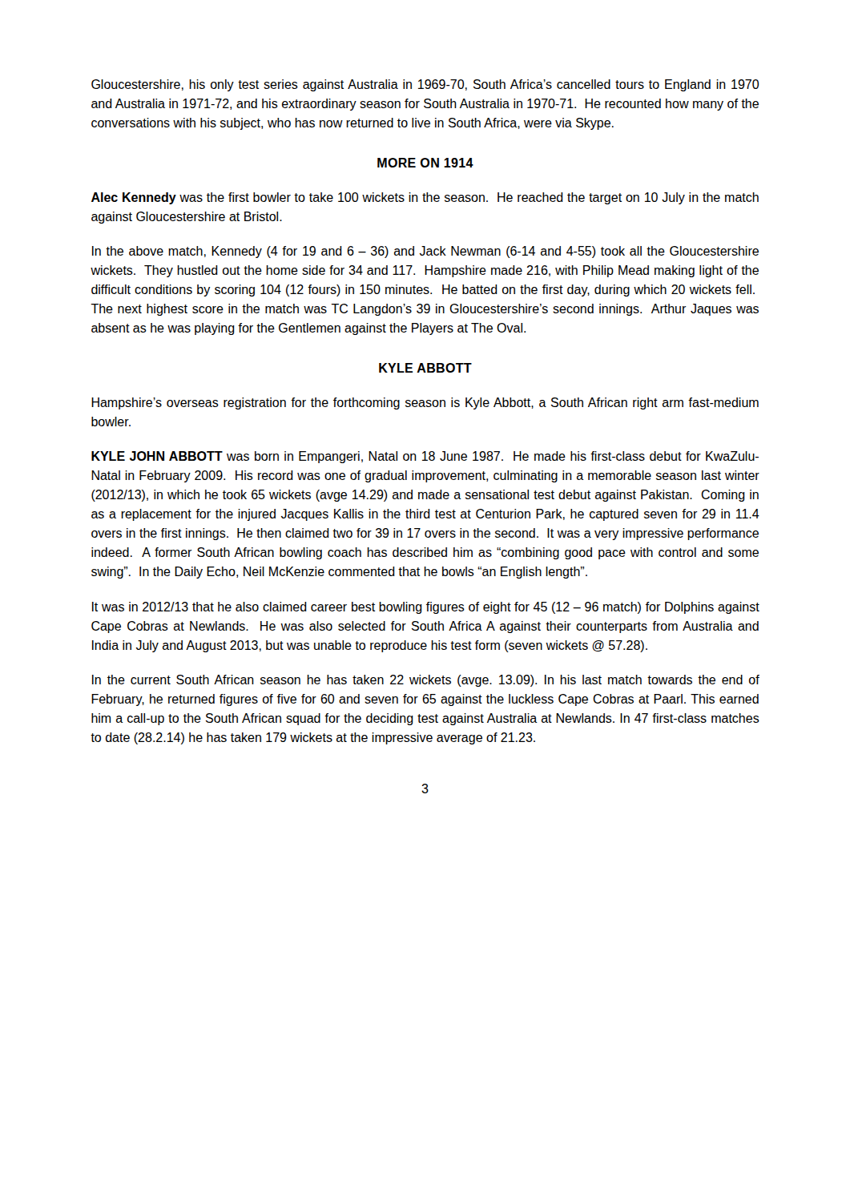Gloucestershire, his only test series against Australia in 1969-70, South Africa’s cancelled tours to England in 1970 and Australia in 1971-72, and his extraordinary season for South Australia in 1970-71. He recounted how many of the conversations with his subject, who has now returned to live in South Africa, were via Skype.
MORE ON 1914
Alec Kennedy was the first bowler to take 100 wickets in the season. He reached the target on 10 July in the match against Gloucestershire at Bristol.
In the above match, Kennedy (4 for 19 and 6 – 36) and Jack Newman (6-14 and 4-55) took all the Gloucestershire wickets. They hustled out the home side for 34 and 117. Hampshire made 216, with Philip Mead making light of the difficult conditions by scoring 104 (12 fours) in 150 minutes. He batted on the first day, during which 20 wickets fell. The next highest score in the match was TC Langdon’s 39 in Gloucestershire’s second innings. Arthur Jaques was absent as he was playing for the Gentlemen against the Players at The Oval.
KYLE ABBOTT
Hampshire’s overseas registration for the forthcoming season is Kyle Abbott, a South African right arm fast-medium bowler.
KYLE JOHN ABBOTT was born in Empangeri, Natal on 18 June 1987. He made his first-class debut for KwaZulu-Natal in February 2009. His record was one of gradual improvement, culminating in a memorable season last winter (2012/13), in which he took 65 wickets (avge 14.29) and made a sensational test debut against Pakistan. Coming in as a replacement for the injured Jacques Kallis in the third test at Centurion Park, he captured seven for 29 in 11.4 overs in the first innings. He then claimed two for 39 in 17 overs in the second. It was a very impressive performance indeed. A former South African bowling coach has described him as “combining good pace with control and some swing”. In the Daily Echo, Neil McKenzie commented that he bowls “an English length”.
It was in 2012/13 that he also claimed career best bowling figures of eight for 45 (12 – 96 match) for Dolphins against Cape Cobras at Newlands. He was also selected for South Africa A against their counterparts from Australia and India in July and August 2013, but was unable to reproduce his test form (seven wickets @ 57.28).
In the current South African season he has taken 22 wickets (avge. 13.09). In his last match towards the end of February, he returned figures of five for 60 and seven for 65 against the luckless Cape Cobras at Paarl. This earned him a call-up to the South African squad for the deciding test against Australia at Newlands. In 47 first-class matches to date (28.2.14) he has taken 179 wickets at the impressive average of 21.23.
3